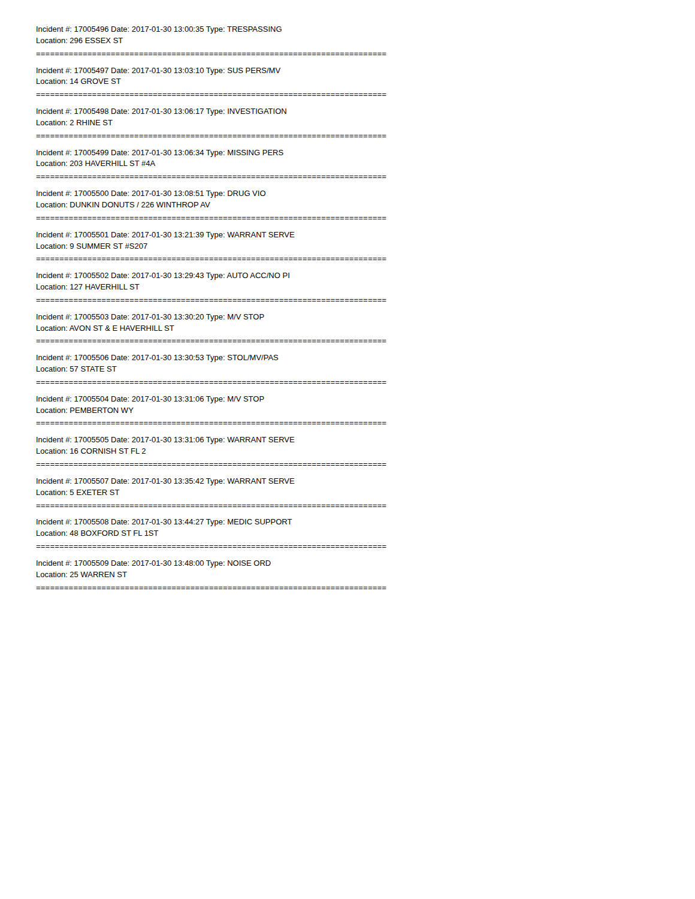Incident #: 17005496 Date: 2017-01-30 13:00:35 Type: TRESPASSING
Location: 296 ESSEX ST
===========================================================================
Incident #: 17005497 Date: 2017-01-30 13:03:10 Type: SUS PERS/MV
Location: 14 GROVE ST
===========================================================================
Incident #: 17005498 Date: 2017-01-30 13:06:17 Type: INVESTIGATION
Location: 2 RHINE ST
===========================================================================
Incident #: 17005499 Date: 2017-01-30 13:06:34 Type: MISSING PERS
Location: 203 HAVERHILL ST #4A
===========================================================================
Incident #: 17005500 Date: 2017-01-30 13:08:51 Type: DRUG VIO
Location: DUNKIN DONUTS / 226 WINTHROP AV
===========================================================================
Incident #: 17005501 Date: 2017-01-30 13:21:39 Type: WARRANT SERVE
Location: 9 SUMMER ST #S207
===========================================================================
Incident #: 17005502 Date: 2017-01-30 13:29:43 Type: AUTO ACC/NO PI
Location: 127 HAVERHILL ST
===========================================================================
Incident #: 17005503 Date: 2017-01-30 13:30:20 Type: M/V STOP
Location: AVON ST & E HAVERHILL ST
===========================================================================
Incident #: 17005506 Date: 2017-01-30 13:30:53 Type: STOL/MV/PAS
Location: 57 STATE ST
===========================================================================
Incident #: 17005504 Date: 2017-01-30 13:31:06 Type: M/V STOP
Location: PEMBERTON WY
===========================================================================
Incident #: 17005505 Date: 2017-01-30 13:31:06 Type: WARRANT SERVE
Location: 16 CORNISH ST FL 2
===========================================================================
Incident #: 17005507 Date: 2017-01-30 13:35:42 Type: WARRANT SERVE
Location: 5 EXETER ST
===========================================================================
Incident #: 17005508 Date: 2017-01-30 13:44:27 Type: MEDIC SUPPORT
Location: 48 BOXFORD ST FL 1ST
===========================================================================
Incident #: 17005509 Date: 2017-01-30 13:48:00 Type: NOISE ORD
Location: 25 WARREN ST
===========================================================================